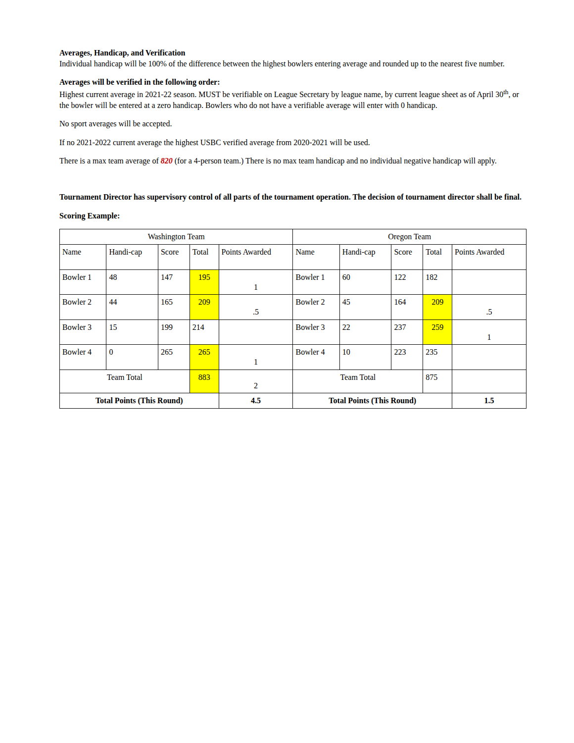Averages, Handicap, and Verification
Individual handicap will be 100% of the difference between the highest bowlers entering average and rounded up to the nearest five number.
Averages will be verified in the following order:
Highest current average in 2021-22 season. MUST be verifiable on League Secretary by league name, by current league sheet as of April 30th, or the bowler will be entered at a zero handicap. Bowlers who do not have a verifiable average will enter with 0 handicap.
No sport averages will be accepted.
If no 2021-2022 current average the highest USBC verified average from 2020-2021 will be used.
There is a max team average of 820 (for a 4-person team.) There is no max team handicap and no individual negative handicap will apply.
Tournament Director has supervisory control of all parts of the tournament operation. The decision of tournament director shall be final.
Scoring Example:
| Washington Team | Oregon Team |
| --- | --- |
| Name | Handi-cap | Score | Total | Points Awarded | Name | Handi-cap | Score | Total | Points Awarded |
| Bowler 1 | 48 | 147 | 195 | 1 | Bowler 1 | 60 | 122 | 182 | |
| Bowler 2 | 44 | 165 | 209 | .5 | Bowler 2 | 45 | 164 | 209 | .5 |
| Bowler 3 | 15 | 199 | 214 | | Bowler 3 | 22 | 237 | 259 | 1 |
| Bowler 4 | 0 | 265 | 265 | 1 | Bowler 4 | 10 | 223 | 235 | |
| Team Total | 883 | 2 | Team Total | 875 | |
| Total Points (This Round) | 4.5 | Total Points (This Round) | 1.5 |